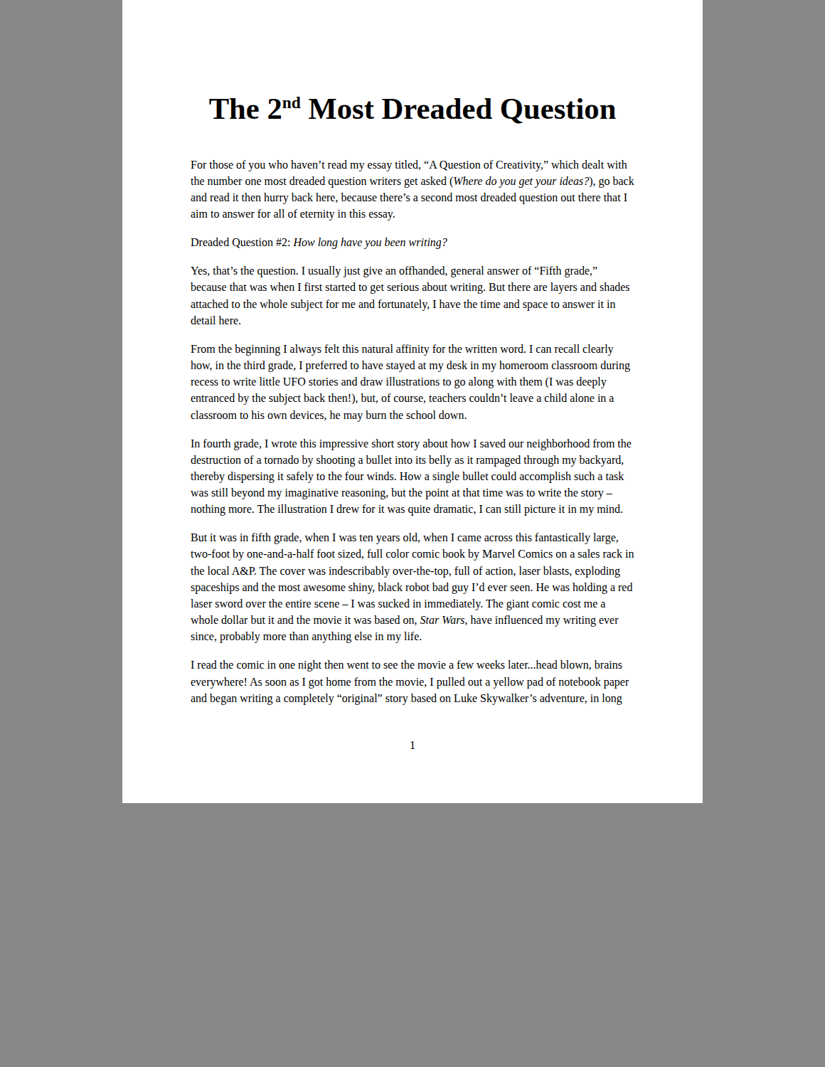The 2nd Most Dreaded Question
For those of you who haven’t read my essay titled, “A Question of Creativity,” which dealt with the number one most dreaded question writers get asked (Where do you get your ideas?), go back and read it then hurry back here, because there’s a second most dreaded question out there that I aim to answer for all of eternity in this essay.
Dreaded Question #2: How long have you been writing?
Yes, that’s the question. I usually just give an offhanded, general answer of “Fifth grade,” because that was when I first started to get serious about writing. But there are layers and shades attached to the whole subject for me and fortunately, I have the time and space to answer it in detail here.
From the beginning I always felt this natural affinity for the written word. I can recall clearly how, in the third grade, I preferred to have stayed at my desk in my homeroom classroom during recess to write little UFO stories and draw illustrations to go along with them (I was deeply entranced by the subject back then!), but, of course, teachers couldn’t leave a child alone in a classroom to his own devices, he may burn the school down.
In fourth grade, I wrote this impressive short story about how I saved our neighborhood from the destruction of a tornado by shooting a bullet into its belly as it rampaged through my backyard, thereby dispersing it safely to the four winds. How a single bullet could accomplish such a task was still beyond my imaginative reasoning, but the point at that time was to write the story – nothing more. The illustration I drew for it was quite dramatic, I can still picture it in my mind.
But it was in fifth grade, when I was ten years old, when I came across this fantastically large, two-foot by one-and-a-half foot sized, full color comic book by Marvel Comics on a sales rack in the local A&P. The cover was indescribably over-the-top, full of action, laser blasts, exploding spaceships and the most awesome shiny, black robot bad guy I’d ever seen. He was holding a red laser sword over the entire scene – I was sucked in immediately. The giant comic cost me a whole dollar but it and the movie it was based on, Star Wars, have influenced my writing ever since, probably more than anything else in my life.
I read the comic in one night then went to see the movie a few weeks later...head blown, brains everywhere! As soon as I got home from the movie, I pulled out a yellow pad of notebook paper and began writing a completely “original” story based on Luke Skywalker’s adventure, in long
1